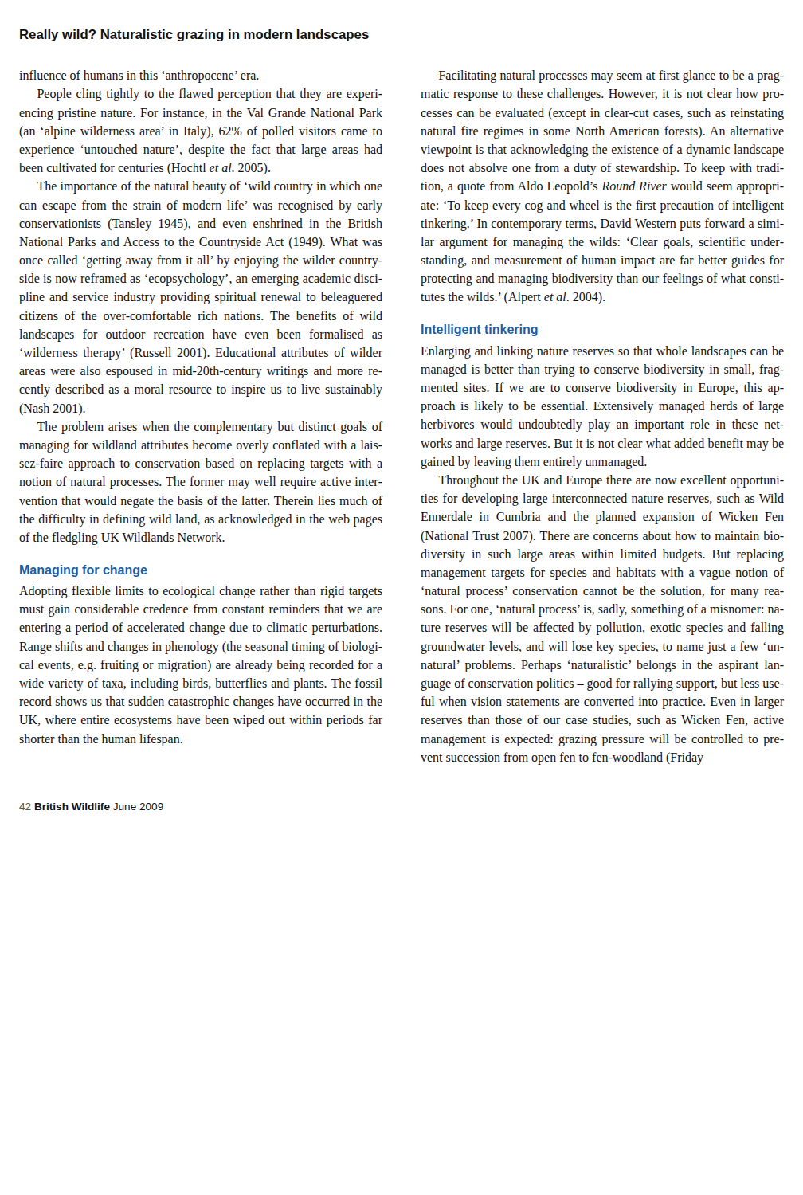Really wild? Naturalistic grazing in modern landscapes
influence of humans in this ‘anthropocene’ era.
People cling tightly to the flawed perception that they are experiencing pristine nature. For instance, in the Val Grande National Park (an ‘alpine wilderness area’ in Italy), 62% of polled visitors came to experience ‘untouched nature’, despite the fact that large areas had been cultivated for centuries (Hochtl et al. 2005).
The importance of the natural beauty of ‘wild country in which one can escape from the strain of modern life’ was recognised by early conservationists (Tansley 1945), and even enshrined in the British National Parks and Access to the Countryside Act (1949). What was once called ‘getting away from it all’ by enjoying the wilder countryside is now reframed as ‘ecopsychology’, an emerging academic discipline and service industry providing spiritual renewal to beleaguered citizens of the over-comfortable rich nations. The benefits of wild landscapes for outdoor recreation have even been formalised as ‘wilderness therapy’ (Russell 2001). Educational attributes of wilder areas were also espoused in mid-20th-century writings and more recently described as a moral resource to inspire us to live sustainably (Nash 2001).
The problem arises when the complementary but distinct goals of managing for wildland attributes become overly conflated with a laissez-faire approach to conservation based on replacing targets with a notion of natural processes. The former may well require active intervention that would negate the basis of the latter. Therein lies much of the difficulty in defining wild land, as acknowledged in the web pages of the fledgling UK Wildlands Network.
Managing for change
Adopting flexible limits to ecological change rather than rigid targets must gain considerable credence from constant reminders that we are entering a period of accelerated change due to climatic perturbations. Range shifts and changes in phenology (the seasonal timing of biological events, e.g. fruiting or migration) are already being recorded for a wide variety of taxa, including birds, butterflies and plants. The fossil record shows us that sudden catastrophic changes have occurred in the UK, where entire ecosystems have been wiped out within periods far shorter than the human lifespan.
Facilitating natural processes may seem at first glance to be a pragmatic response to these challenges. However, it is not clear how processes can be evaluated (except in clear-cut cases, such as reinstating natural fire regimes in some North American forests). An alternative viewpoint is that acknowledging the existence of a dynamic landscape does not absolve one from a duty of stewardship. To keep with tradition, a quote from Aldo Leopold’s Round River would seem appropriate: ‘To keep every cog and wheel is the first precaution of intelligent tinkering.’ In contemporary terms, David Western puts forward a similar argument for managing the wilds: ‘Clear goals, scientific understanding, and measurement of human impact are far better guides for protecting and managing biodiversity than our feelings of what constitutes the wilds.’ (Alpert et al. 2004).
Intelligent tinkering
Enlarging and linking nature reserves so that whole landscapes can be managed is better than trying to conserve biodiversity in small, fragmented sites. If we are to conserve biodiversity in Europe, this approach is likely to be essential. Extensively managed herds of large herbivores would undoubtedly play an important role in these networks and large reserves. But it is not clear what added benefit may be gained by leaving them entirely unmanaged.
Throughout the UK and Europe there are now excellent opportunities for developing large interconnected nature reserves, such as Wild Ennerdale in Cumbria and the planned expansion of Wicken Fen (National Trust 2007). There are concerns about how to maintain biodiversity in such large areas within limited budgets. But replacing management targets for species and habitats with a vague notion of ‘natural process’ conservation cannot be the solution, for many reasons. For one, ‘natural process’ is, sadly, something of a misnomer: nature reserves will be affected by pollution, exotic species and falling groundwater levels, and will lose key species, to name just a few ‘unnatural’ problems. Perhaps ‘naturalistic’ belongs in the aspirant language of conservation politics – good for rallying support, but less useful when vision statements are converted into practice. Even in larger reserves than those of our case studies, such as Wicken Fen, active management is expected: grazing pressure will be controlled to prevent succession from open fen to fen-woodland (Friday
42 British Wildlife June 2009